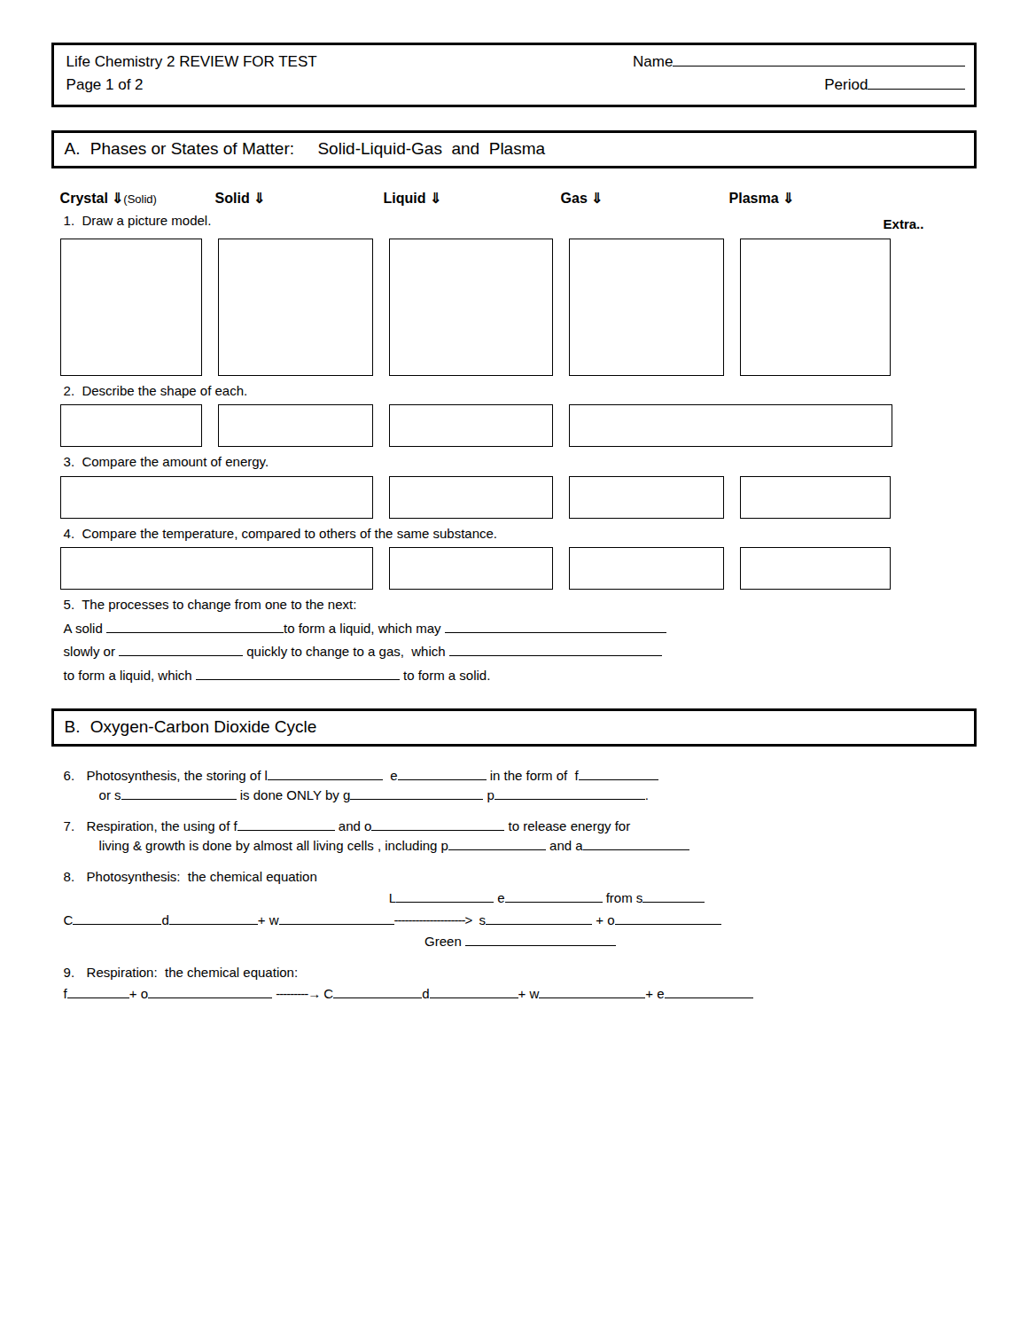Life Chemistry 2 REVIEW FOR TEST Name
Page 1 of 2 Period
A. Phases or States of Matter: Solid-Liquid-Gas and Plasma
Crystal ⇓(Solid) Solid ⇓ Liquid ⇓ Gas ⇓ Plasma ⇓
1. Draw a picture model.
Extra..
2. Describe the shape of each.
3. Compare the amount of energy.
4. Compare the temperature, compared to others of the same substance.
5. The processes to change from one to the next:
A solid to form a liquid, which may
slowly or quickly to change to a gas, which
to form a liquid, which to form a solid.
B. Oxygen-Carbon Dioxide Cycle
6. Photosynthesis, the storing of l e in the form of f or s is done ONLY by g p .
7. Respiration, the using of f and o to release energy for living & growth is done by almost all living cells , including p and a
8. Photosynthesis: the chemical equation
L e from s
C d + w --------------------> s + o
Green
9. Respiration: the chemical equation:
f + o ---------→ C d + w + e